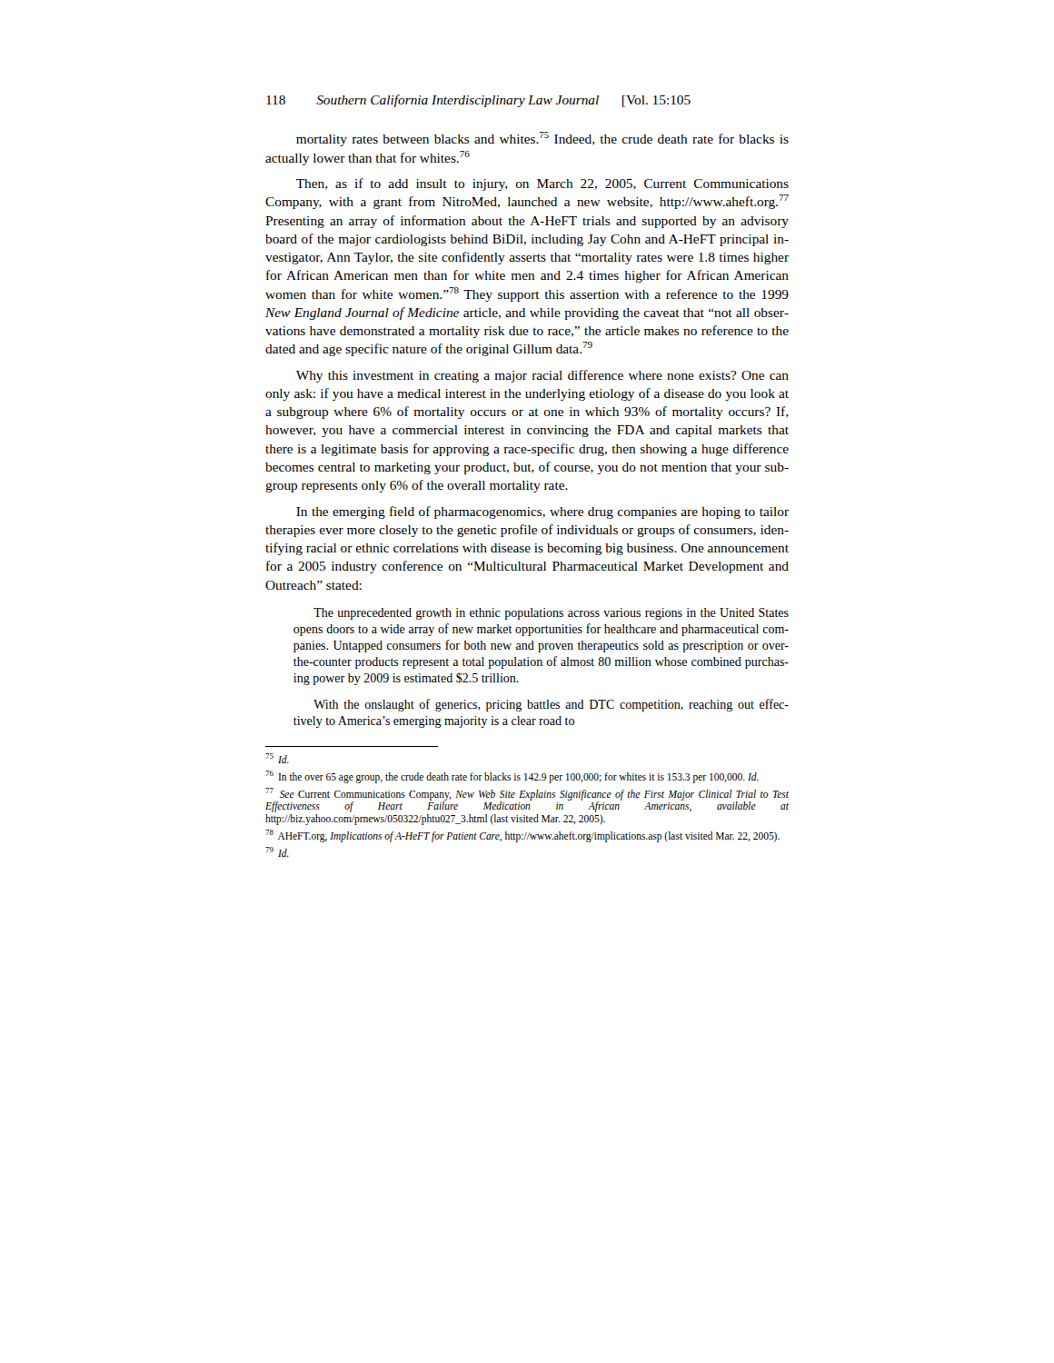118 Southern California Interdisciplinary Law Journal [Vol. 15:105
mortality rates between blacks and whites.75 Indeed, the crude death rate for blacks is actually lower than that for whites.76
Then, as if to add insult to injury, on March 22, 2005, Current Communications Company, with a grant from NitroMed, launched a new website, http://www.aheft.org.77 Presenting an array of information about the A-HeFT trials and supported by an advisory board of the major cardiologists behind BiDil, including Jay Cohn and A-HeFT principal investigator, Ann Taylor, the site confidently asserts that “mortality rates were 1.8 times higher for African American men than for white men and 2.4 times higher for African American women than for white women.”78 They support this assertion with a reference to the 1999 New England Journal of Medicine article, and while providing the caveat that “not all observations have demonstrated a mortality risk due to race,” the article makes no reference to the dated and age specific nature of the original Gillum data.79
Why this investment in creating a major racial difference where none exists? One can only ask: if you have a medical interest in the underlying etiology of a disease do you look at a subgroup where 6% of mortality occurs or at one in which 93% of mortality occurs? If, however, you have a commercial interest in convincing the FDA and capital markets that there is a legitimate basis for approving a race-specific drug, then showing a huge difference becomes central to marketing your product, but, of course, you do not mention that your subgroup represents only 6% of the overall mortality rate.
In the emerging field of pharmacogenomics, where drug companies are hoping to tailor therapies ever more closely to the genetic profile of individuals or groups of consumers, identifying racial or ethnic correlations with disease is becoming big business. One announcement for a 2005 industry conference on “Multicultural Pharmaceutical Market Development and Outreach” stated:
The unprecedented growth in ethnic populations across various regions in the United States opens doors to a wide array of new market opportunities for healthcare and pharmaceutical companies. Untapped consumers for both new and proven therapeutics sold as prescription or over-the-counter products represent a total population of almost 80 million whose combined purchasing power by 2009 is estimated $2.5 trillion.
With the onslaught of generics, pricing battles and DTC competition, reaching out effectively to America’s emerging majority is a clear road to
75 Id.
76 In the over 65 age group, the crude death rate for blacks is 142.9 per 100,000; for whites it is 153.3 per 100,000. Id.
77 See Current Communications Company, New Web Site Explains Significance of the First Major Clinical Trial to Test Effectiveness of Heart Failure Medication in African Americans, available at http://biz.yahoo.com/prnews/050322/phtu027_3.html (last visited Mar. 22, 2005).
78 AHeFT.org, Implications of A-HeFT for Patient Care, http://www.aheft.org/implications.asp (last visited Mar. 22, 2005).
79 Id.